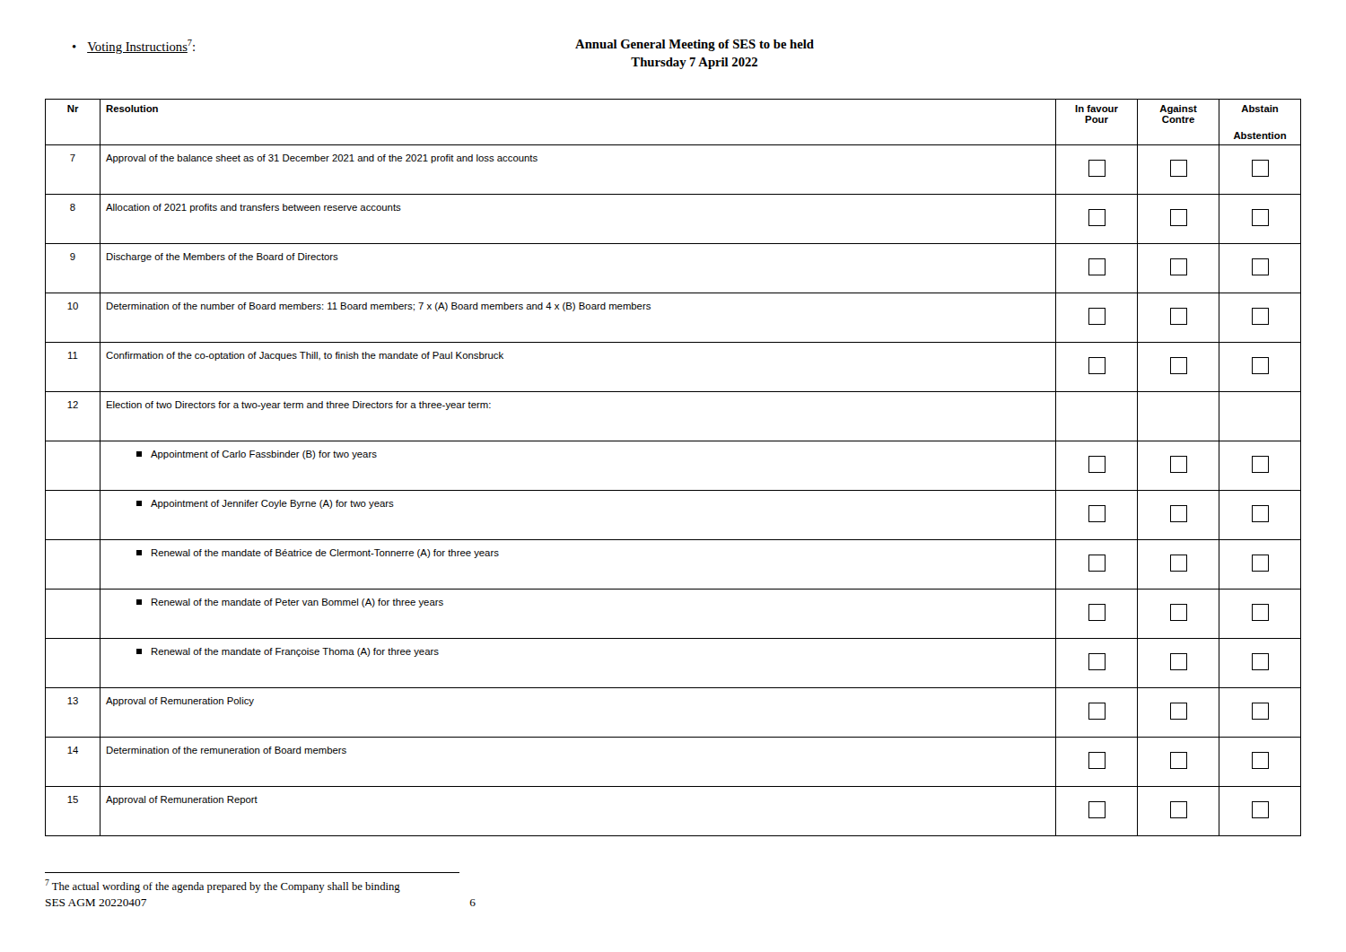•Voting Instructions7:
Annual General Meeting of SES to be held
Thursday 7 April 2022
| Nr | Resolution | In favour Pour | Against Contre | Abstain Abstention |
| --- | --- | --- | --- | --- |
| 7 | Approval of the balance sheet as of 31 December 2021 and of the 2021 profit and loss accounts | | | |
| 8 | Allocation of 2021 profits and transfers between reserve accounts | | | |
| 9 | Discharge of the Members of the Board of Directors | | | |
| 10 | Determination of the number of Board members: 11 Board members; 7 x (A) Board members and 4 x (B) Board members | | | |
| 11 | Confirmation of the co-optation of Jacques Thill, to finish the mandate of Paul Konsbruck | | | |
| 12 | Election of two Directors for a two-year term and three Directors for a three-year term: | | | |
| | Appointment of Carlo Fassbinder (B) for two years | | | |
| | Appointment of Jennifer Coyle Byrne (A) for two years | | | |
| | Renewal of the mandate of Béatrice de Clermont-Tonnerre (A) for three years | | | |
| | Renewal of the mandate of Peter van Bommel (A) for three years | | | |
| | Renewal of the mandate of Françoise Thoma (A) for three years | | | |
| 13 | Approval of Remuneration Policy | | | |
| 14 | Determination of the remuneration of Board members | | | |
| 15 | Approval of Remuneration Report | | | |
7 The actual wording of the agenda prepared by the Company shall be binding
SES AGM 20220407 6